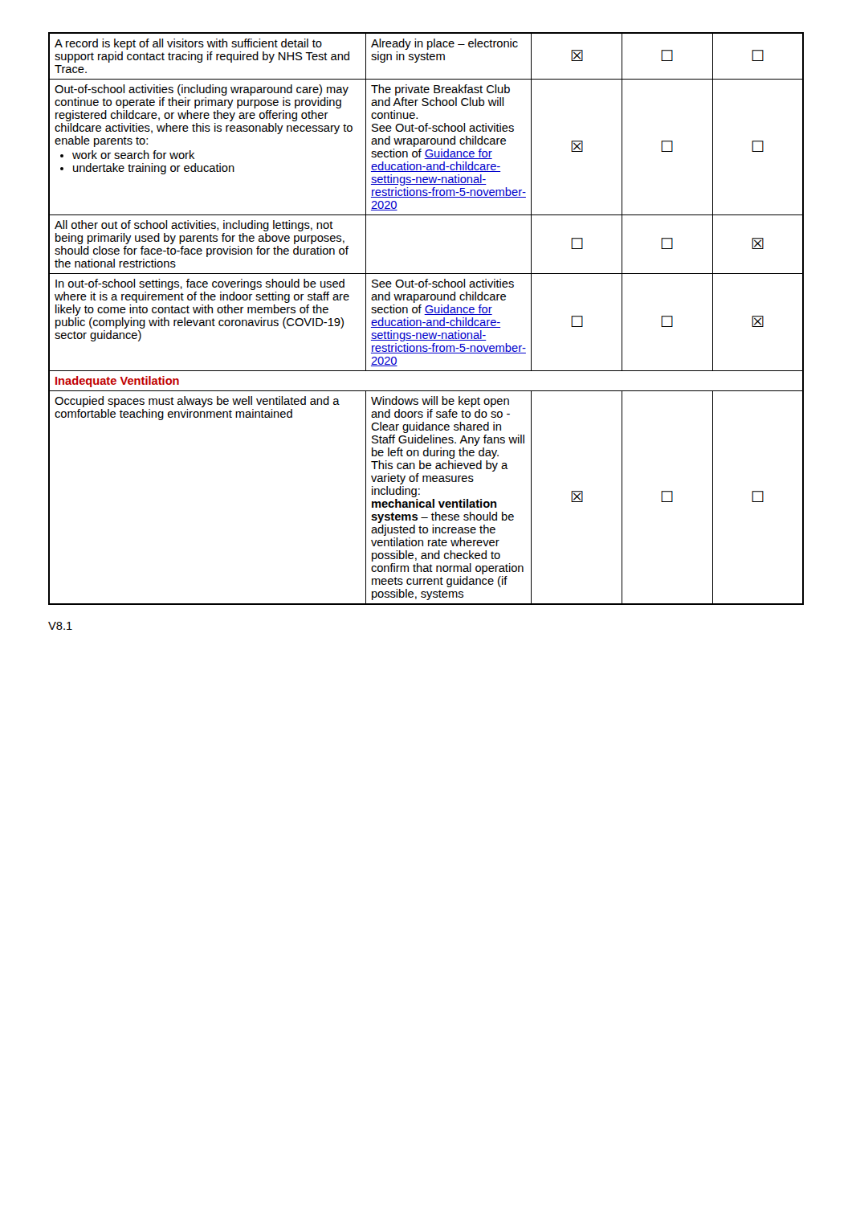| A record is kept of all visitors with sufficient detail to support rapid contact tracing if required by NHS Test and Trace. | Already in place – electronic sign in system | ☒ | ☐ | ☐ |
| Out-of-school activities (including wraparound care) may continue to operate if their primary purpose is providing registered childcare, or where they are offering other childcare activities, where this is reasonably necessary to enable parents to: work or search for work undertake training or education | The private Breakfast Club and After School Club will continue. See Out-of-school activities and wraparound childcare section of Guidance for education-and-childcare-settings-new-national-restrictions-from-5-november-2020 | ☒ | ☐ | ☐ |
| All other out of school activities, including lettings, not being primarily used by parents for the above purposes, should close for face-to-face provision for the duration of the national restrictions | | ☐ | ☐ | ☒ |
| In out-of-school settings, face coverings should be used where it is a requirement of the indoor setting or staff are likely to come into contact with other members of the public (complying with relevant coronavirus (COVID-19) sector guidance) | See Out-of-school activities and wraparound childcare section of Guidance for education-and-childcare-settings-new-national-restrictions-from-5-november-2020 | ☐ | ☐ | ☒ |
| Inadequate Ventilation |
| Occupied spaces must always be well ventilated and a comfortable teaching environment maintained | Windows will be kept open and doors if safe to do so - Clear guidance shared in Staff Guidelines. Any fans will be left on during the day. This can be achieved by a variety of measures including: mechanical ventilation systems – these should be adjusted to increase the ventilation rate wherever possible, and checked to confirm that normal operation meets current guidance (if possible, systems | ☒ | ☐ | ☐ |
V8.1